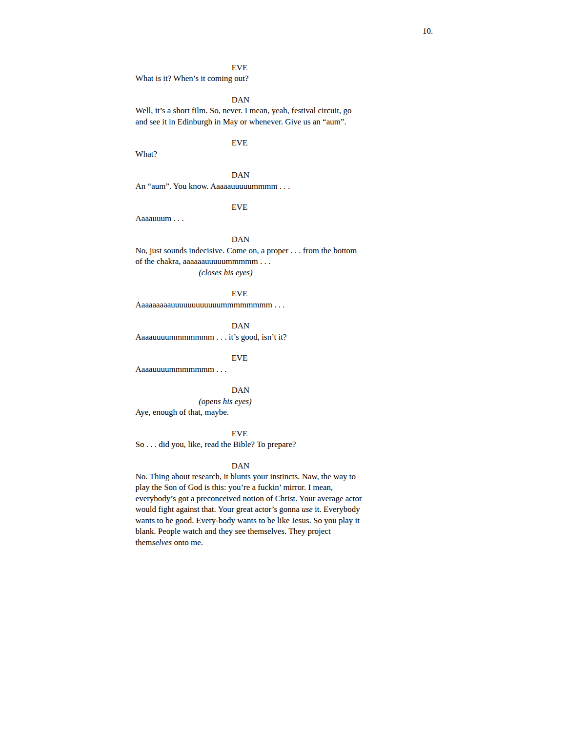10.
EVE
What is it? When’s it coming out?
DAN
Well, it’s a short film. So, never. I mean, yeah, festival circuit, go and see it in Edinburgh in May or whenever. Give us an “aum”.
EVE
What?
DAN
An “aum”. You know. Aaaaauuuuummmm . . .
EVE
Aaaauuum . . .
DAN
No, just sounds indecisive. Come on, a proper . . . from the bottom of the chakra, aaaaaauuuuummmmm . . .
(closes his eyes)
EVE
Aaaaaaaaauuuuuuuuuuuummmmmmmm . . .
DAN
Aaaauuuummmmmmm . . . it’s good, isn’t it?
EVE
Aaaauuuummmmmmm . . .
DAN
(opens his eyes)
Aye, enough of that, maybe.
EVE
So . . . did you, like, read the Bible? To prepare?
DAN
No. Thing about research, it blunts your instincts. Naw, the way to play the Son of God is this: you’re a fuckin’ mirror. I mean, everybody’s got a preconceived notion of Christ. Your average actor would fight against that. Your great actor’s gonna use it. Everybody wants to be good. Every-body wants to be like Jesus. So you play it blank. People watch and they see themselves. They project themselves onto me.